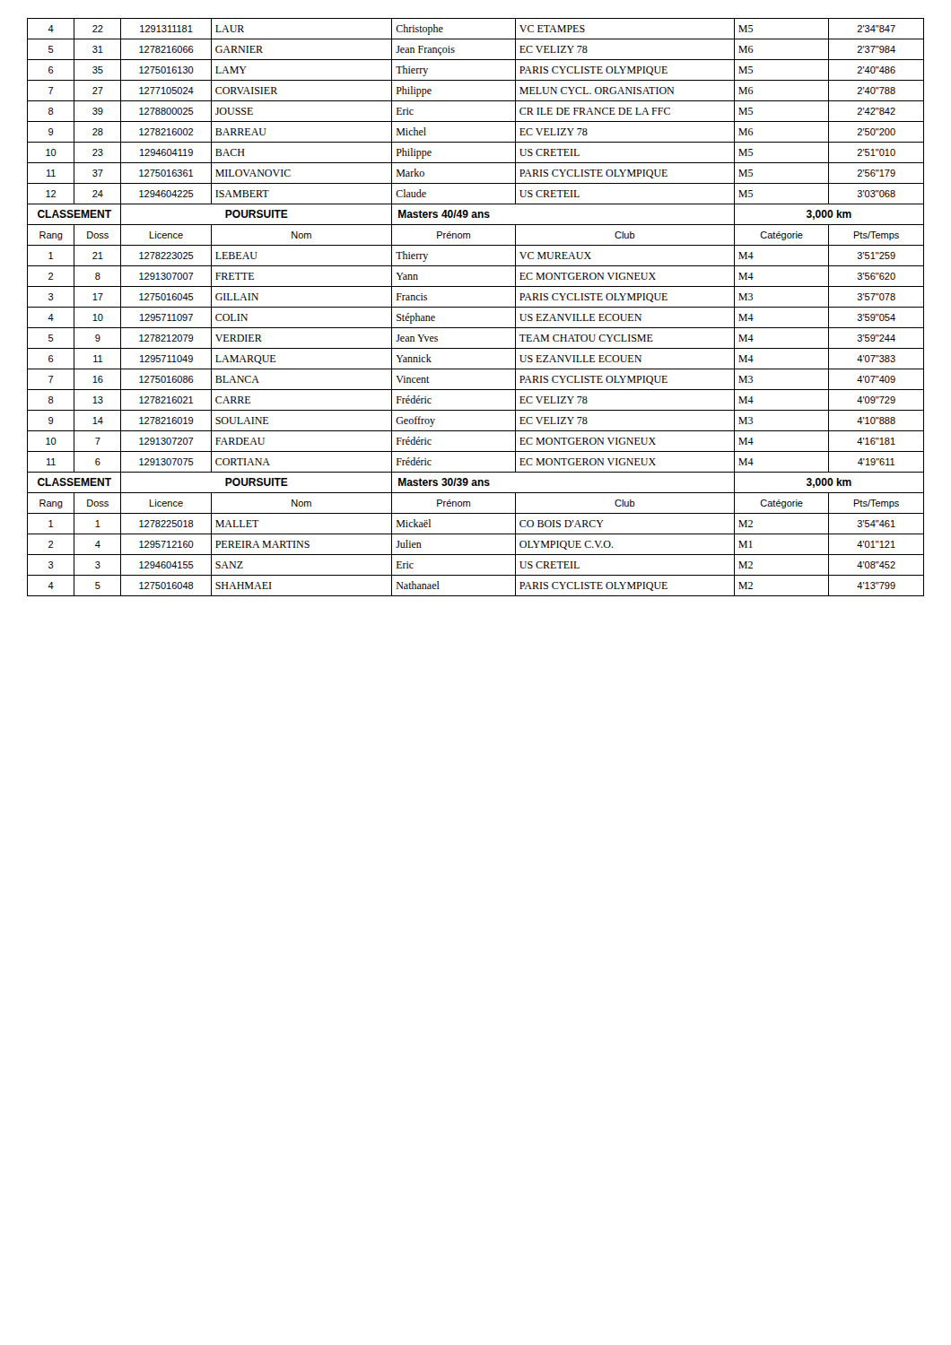| 4 | 22 | 1291311181 | LAUR | Christophe | VC ETAMPES | M5 | 2'34"847 |
| 5 | 31 | 1278216066 | GARNIER | Jean François | EC VELIZY 78 | M6 | 2'37"984 |
| 6 | 35 | 1275016130 | LAMY | Thierry | PARIS CYCLISTE OLYMPIQUE | M5 | 2'40"486 |
| 7 | 27 | 1277105024 | CORVAISIER | Philippe | MELUN CYCL. ORGANISATION | M6 | 2'40"788 |
| 8 | 39 | 1278800025 | JOUSSE | Eric | CR ILE DE FRANCE DE LA FFC | M5 | 2'42"842 |
| 9 | 28 | 1278216002 | BARREAU | Michel | EC VELIZY 78 | M6 | 2'50"200 |
| 10 | 23 | 1294604119 | BACH | Philippe | US CRETEIL | M5 | 2'51"010 |
| 11 | 37 | 1275016361 | MILOVANOVIC | Marko | PARIS CYCLISTE OLYMPIQUE | M5 | 2'56"179 |
| 12 | 24 | 1294604225 | ISAMBERT | Claude | US CRETEIL | M5 | 3'03"068 |
| CLASSEMENT | POURSUITE | Masters 40/49 ans | 3,000 km |
| Rang | Doss | Licence | Nom | Prénom | Club | Catégorie | Pts/Temps |
| 1 | 21 | 1278223025 | LEBEAU | Thierry | VC MUREAUX | M4 | 3'51"259 |
| 2 | 8 | 1291307007 | FRETTE | Yann | EC MONTGERON VIGNEUX | M4 | 3'56"620 |
| 3 | 17 | 1275016045 | GILLAIN | Francis | PARIS CYCLISTE OLYMPIQUE | M3 | 3'57"078 |
| 4 | 10 | 1295711097 | COLIN | Stéphane | US EZANVILLE ECOUEN | M4 | 3'59"054 |
| 5 | 9 | 1278212079 | VERDIER | Jean Yves | TEAM CHATOU CYCLISME | M4 | 3'59"244 |
| 6 | 11 | 1295711049 | LAMARQUE | Yannick | US EZANVILLE ECOUEN | M4 | 4'07"383 |
| 7 | 16 | 1275016086 | BLANCA | Vincent | PARIS CYCLISTE OLYMPIQUE | M3 | 4'07"409 |
| 8 | 13 | 1278216021 | CARRE | Frédéric | EC VELIZY 78 | M4 | 4'09"729 |
| 9 | 14 | 1278216019 | SOULAINE | Geoffroy | EC VELIZY 78 | M3 | 4'10"888 |
| 10 | 7 | 1291307207 | FARDEAU | Frédéric | EC MONTGERON VIGNEUX | M4 | 4'16"181 |
| 11 | 6 | 1291307075 | CORTIANA | Frédéric | EC MONTGERON VIGNEUX | M4 | 4'19"611 |
| CLASSEMENT | POURSUITE | Masters 30/39 ans | 3,000 km |
| Rang | Doss | Licence | Nom | Prénom | Club | Catégorie | Pts/Temps |
| 1 | 1 | 1278225018 | MALLET | Mickaël | CO BOIS D'ARCY | M2 | 3'54"461 |
| 2 | 4 | 1295712160 | PEREIRA MARTINS | Julien | OLYMPIQUE C.V.O. | M1 | 4'01"121 |
| 3 | 3 | 1294604155 | SANZ | Eric | US CRETEIL | M2 | 4'08"452 |
| 4 | 5 | 1275016048 | SHAHMAEI | Nathanael | PARIS CYCLISTE OLYMPIQUE | M2 | 4'13"799 |